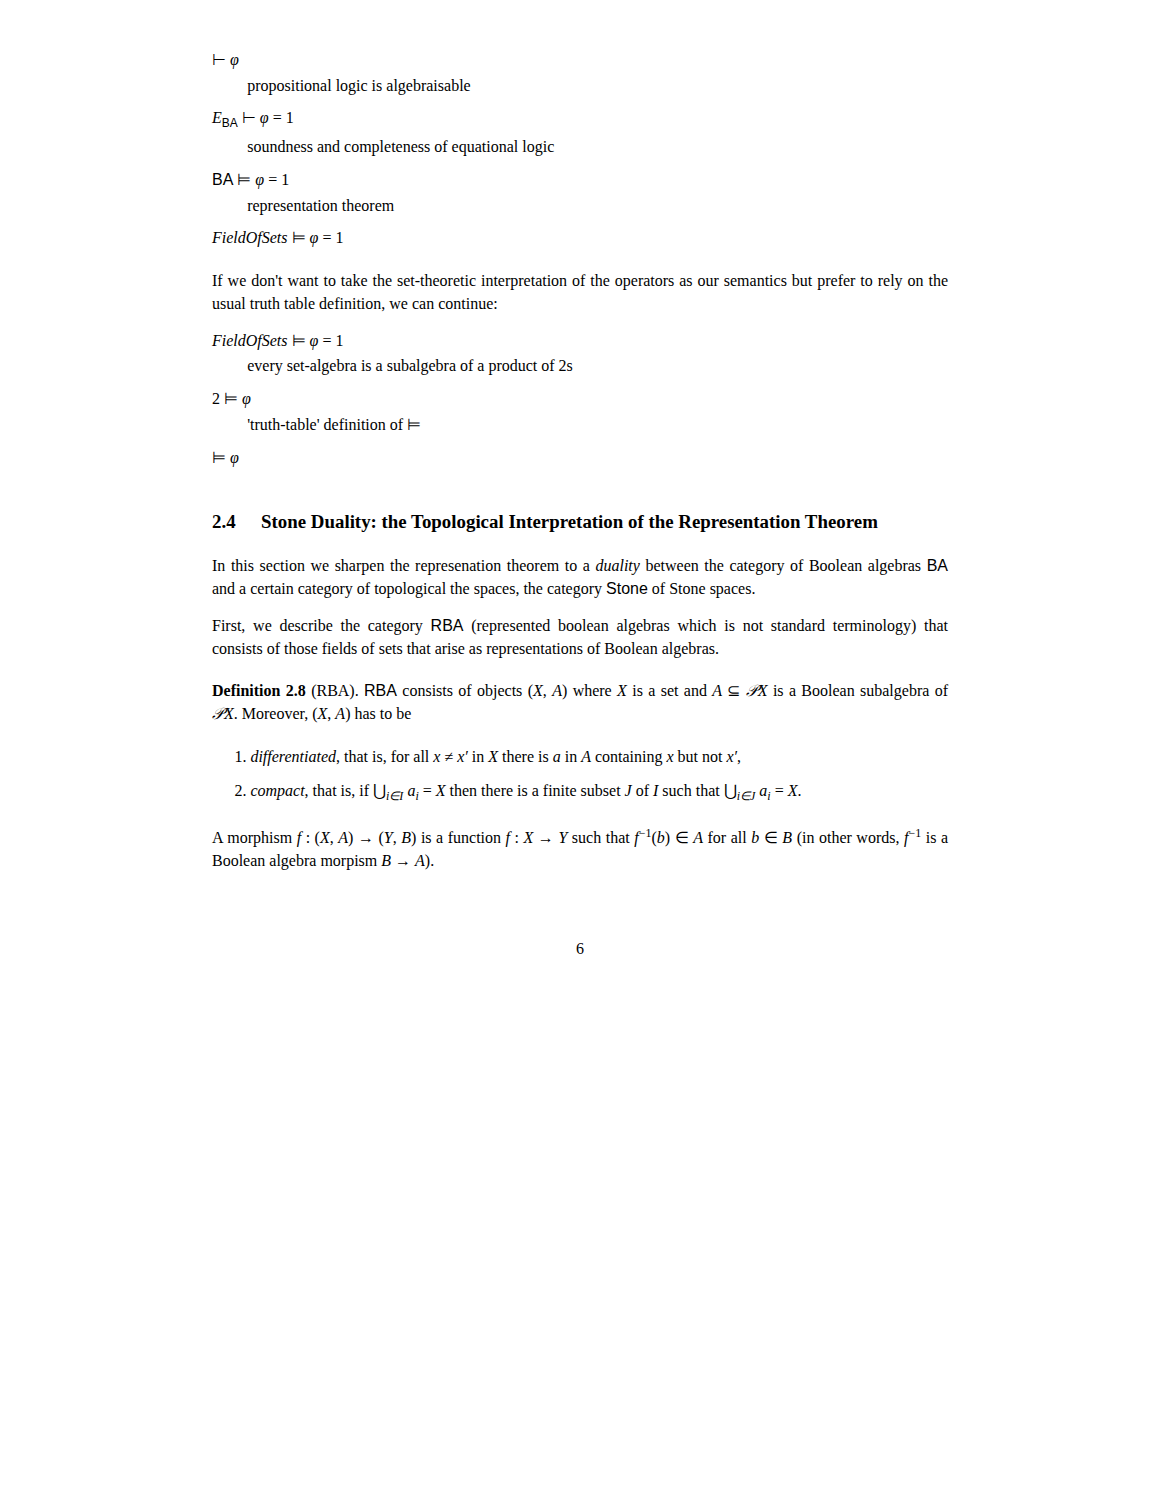⊢ φ
propositional logic is algebraisable
EBA ⊢ φ = 1
soundness and completeness of equational logic
BA ⊨ φ = 1
representation theorem
FieldOfSets ⊨ φ = 1
If we don't want to take the set-theoretic interpretation of the operators as our semantics but prefer to rely on the usual truth table definition, we can continue:
FieldOfSets ⊨ φ = 1
every set-algebra is a subalgebra of a product of 2s
2 ⊨ φ
'truth-table' definition of ⊨
⊨ φ
2.4 Stone Duality: the Topological Interpretation of the Representation Theorem
In this section we sharpen the represenation theorem to a duality between the category of Boolean algebras BA and a certain category of topological the spaces, the category Stone of Stone spaces.
First, we describe the category RBA (represented boolean algebras which is not standard terminology) that consists of those fields of sets that arise as representations of Boolean algebras.
Definition 2.8 (RBA). RBA consists of objects (X, A) where X is a set and A ⊆ 𝒫X is a Boolean subalgebra of 𝒫X. Moreover, (X, A) has to be
differentiated, that is, for all x ≠ x′ in X there is a in A containing x but not x′,
compact, that is, if ⋃i∈I ai = X then there is a finite subset J of I such that ⋃i∈J ai = X.
A morphism f : (X, A) → (Y, B) is a function f : X → Y such that f−1(b) ∈ A for all b ∈ B (in other words, f−1 is a Boolean algebra morpism B → A).
6